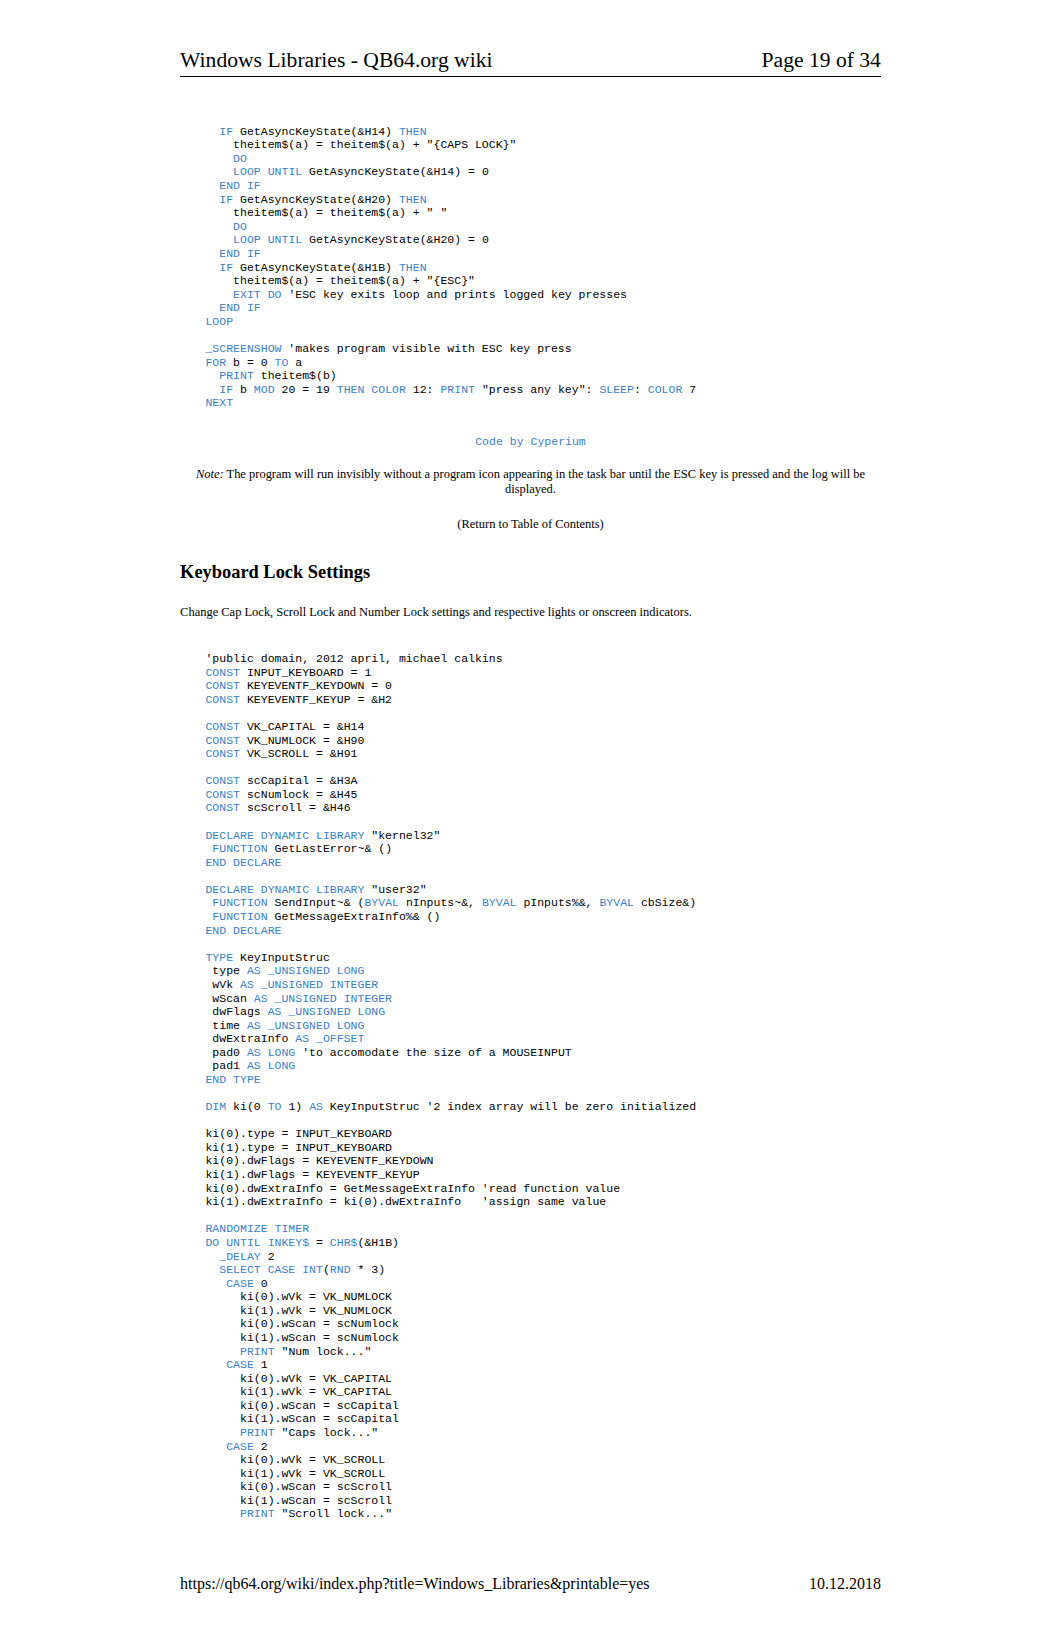Windows Libraries - QB64.org wiki
Page 19 of 34
  IF GetAsyncKeyState(&H14) THEN
    theitem$(a) = theitem$(a) + "{CAPS LOCK}"
    DO
    LOOP UNTIL GetAsyncKeyState(&H14) = 0
  END IF
  IF GetAsyncKeyState(&H20) THEN
    theitem$(a) = theitem$(a) + " "
    DO
    LOOP UNTIL GetAsyncKeyState(&H20) = 0
  END IF
  IF GetAsyncKeyState(&H1B) THEN
    theitem$(a) = theitem$(a) + "{ESC}"
    EXIT DO 'ESC key exits loop and prints logged key presses
  END IF
LOOP

_SCREENSHOW 'makes program visible with ESC key press
FOR b = 0 TO a
  PRINT theitem$(b)
  IF b MOD 20 = 19 THEN COLOR 12: PRINT "press any key": SLEEP: COLOR 7
NEXT
Code by Cyperium
Note: The program will run invisibly without a program icon appearing in the task bar until the ESC key is pressed and the log will be displayed.
(Return to Table of Contents)
Keyboard Lock Settings
Change Cap Lock, Scroll Lock and Number Lock settings and respective lights or onscreen indicators.
'public domain, 2012 april, michael calkins
CONST INPUT_KEYBOARD = 1
CONST KEYEVENTF_KEYDOWN = 0
CONST KEYEVENTF_KEYUP = &H2

CONST VK_CAPITAL = &H14
CONST VK_NUMLOCK = &H90
CONST VK_SCROLL = &H91

CONST scCapital = &H3A
CONST scNumlock = &H45
CONST scScroll = &H46

DECLARE DYNAMIC LIBRARY "kernel32"
 FUNCTION GetLastError~& ()
END DECLARE

DECLARE DYNAMIC LIBRARY "user32"
 FUNCTION SendInput~& (BYVAL nInputs~&, BYVAL pInputs%&, BYVAL cbSize&)
 FUNCTION GetMessageExtraInfo%& ()
END DECLARE

TYPE KeyInputStruc
 type AS _UNSIGNED LONG
 wVk AS _UNSIGNED INTEGER
 wScan AS _UNSIGNED INTEGER
 dwFlags AS _UNSIGNED LONG
 time AS _UNSIGNED LONG
 dwExtraInfo AS _OFFSET
 pad0 AS LONG 'to accomodate the size of a MOUSEINPUT
 pad1 AS LONG
END TYPE

DIM ki(0 TO 1) AS KeyInputStruc '2 index array will be zero initialized

ki(0).type = INPUT_KEYBOARD
ki(1).type = INPUT_KEYBOARD
ki(0).dwFlags = KEYEVENTF_KEYDOWN
ki(1).dwFlags = KEYEVENTF_KEYUP
ki(0).dwExtraInfo = GetMessageExtraInfo 'read function value
ki(1).dwExtraInfo = ki(0).dwExtraInfo   'assign same value

RANDOMIZE TIMER
DO UNTIL INKEY$ = CHR$(&H1B)
  _DELAY 2
  SELECT CASE INT(RND * 3)
   CASE 0
     ki(0).wVk = VK_NUMLOCK
     ki(1).wVk = VK_NUMLOCK
     ki(0).wScan = scNumlock
     ki(1).wScan = scNumlock
     PRINT "Num lock..."
   CASE 1
     ki(0).wVk = VK_CAPITAL
     ki(1).wVk = VK_CAPITAL
     ki(0).wScan = scCapital
     ki(1).wScan = scCapital
     PRINT "Caps lock..."
   CASE 2
     ki(0).wVk = VK_SCROLL
     ki(1).wVk = VK_SCROLL
     ki(0).wScan = scScroll
     ki(1).wScan = scScroll
     PRINT "Scroll lock..."
https://qb64.org/wiki/index.php?title=Windows_Libraries&printable=yes
10.12.2018